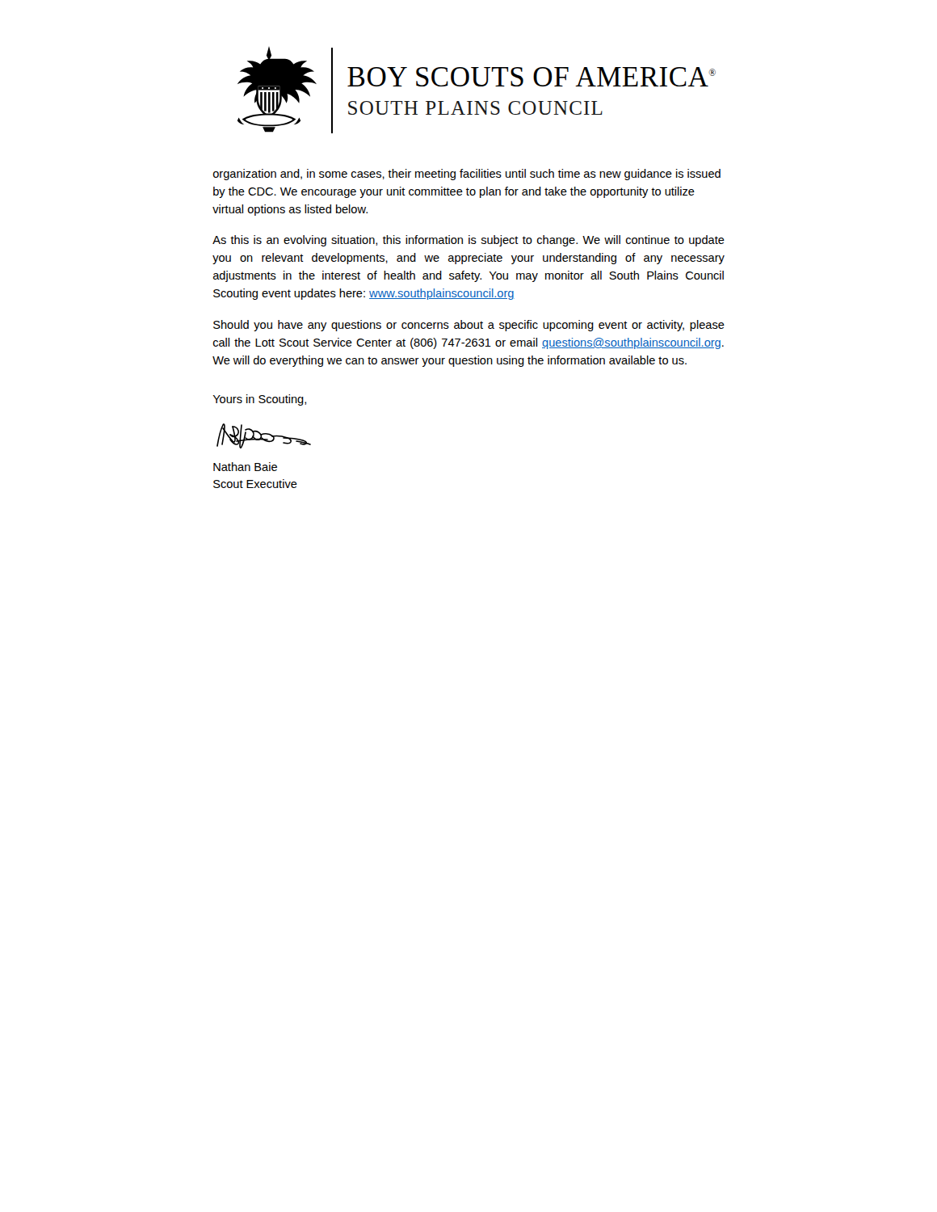BOY SCOUTS OF AMERICA®
SOUTH PLAINS COUNCIL
organization and, in some cases, their meeting facilities until such time as new guidance is issued by the CDC. We encourage your unit committee to plan for and take the opportunity to utilize virtual options as listed below.
As this is an evolving situation, this information is subject to change. We will continue to update you on relevant developments, and we appreciate your understanding of any necessary adjustments in the interest of health and safety. You may monitor all South Plains Council Scouting event updates here: www.southplainscouncil.org
Should you have any questions or concerns about a specific upcoming event or activity, please call the Lott Scout Service Center at (806) 747-2631 or email questions@southplainscouncil.org. We will do everything we can to answer your question using the information available to us.
Yours in Scouting,
Nathan Baie
Scout Executive